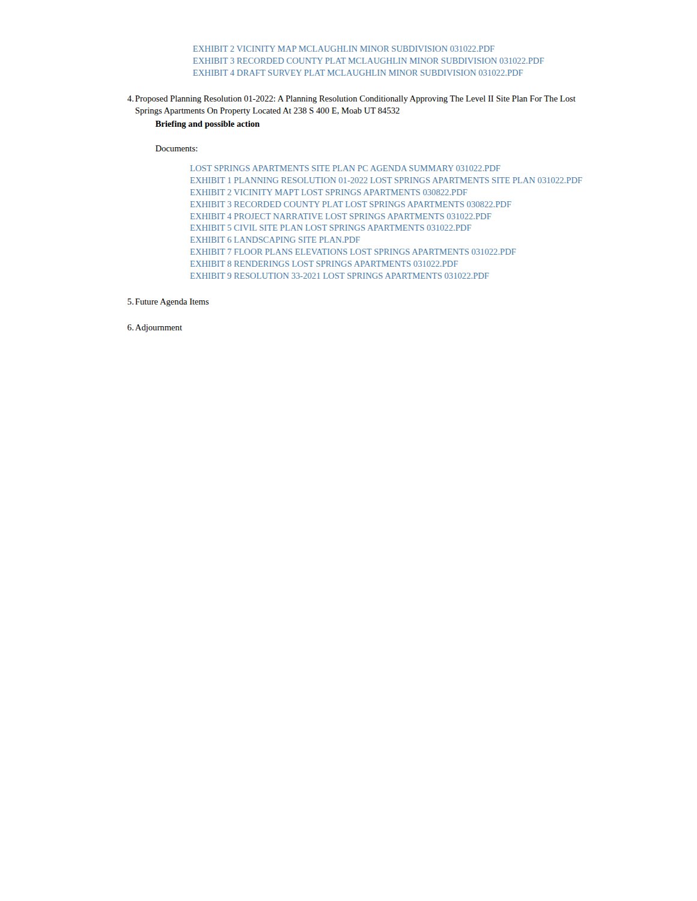EXHIBIT 2 VICINITY MAP MCLAUGHLIN MINOR SUBDIVISION 031022.PDF
EXHIBIT 3 RECORDED COUNTY PLAT MCLAUGHLIN MINOR SUBDIVISION 031022.PDF
EXHIBIT 4 DRAFT SURVEY PLAT MCLAUGHLIN MINOR SUBDIVISION 031022.PDF
Proposed Planning Resolution 01-2022: A Planning Resolution Conditionally Approving The Level II Site Plan For The Lost Springs Apartments On Property Located At 238 S 400 E, Moab UT 84532
Briefing and possible action
Documents:
LOST SPRINGS APARTMENTS SITE PLAN PC AGENDA SUMMARY 031022.PDF
EXHIBIT 1 PLANNING RESOLUTION 01-2022 LOST SPRINGS APARTMENTS SITE PLAN 031022.PDF
EXHIBIT 2 VICINITY MAPT LOST SPRINGS APARTMENTS 030822.PDF
EXHIBIT 3 RECORDED COUNTY PLAT LOST SPRINGS APARTMENTS 030822.PDF
EXHIBIT 4 PROJECT NARRATIVE LOST SPRINGS APARTMENTS 031022.PDF
EXHIBIT 5 CIVIL SITE PLAN LOST SPRINGS APARTMENTS 031022.PDF
EXHIBIT 6 LANDSCAPING SITE PLAN.PDF
EXHIBIT 7 FLOOR PLANS ELEVATIONS LOST SPRINGS APARTMENTS 031022.PDF
EXHIBIT 8 RENDERINGS LOST SPRINGS APARTMENTS 031022.PDF
EXHIBIT 9 RESOLUTION 33-2021 LOST SPRINGS APARTMENTS 031022.PDF
Future Agenda Items
Adjournment